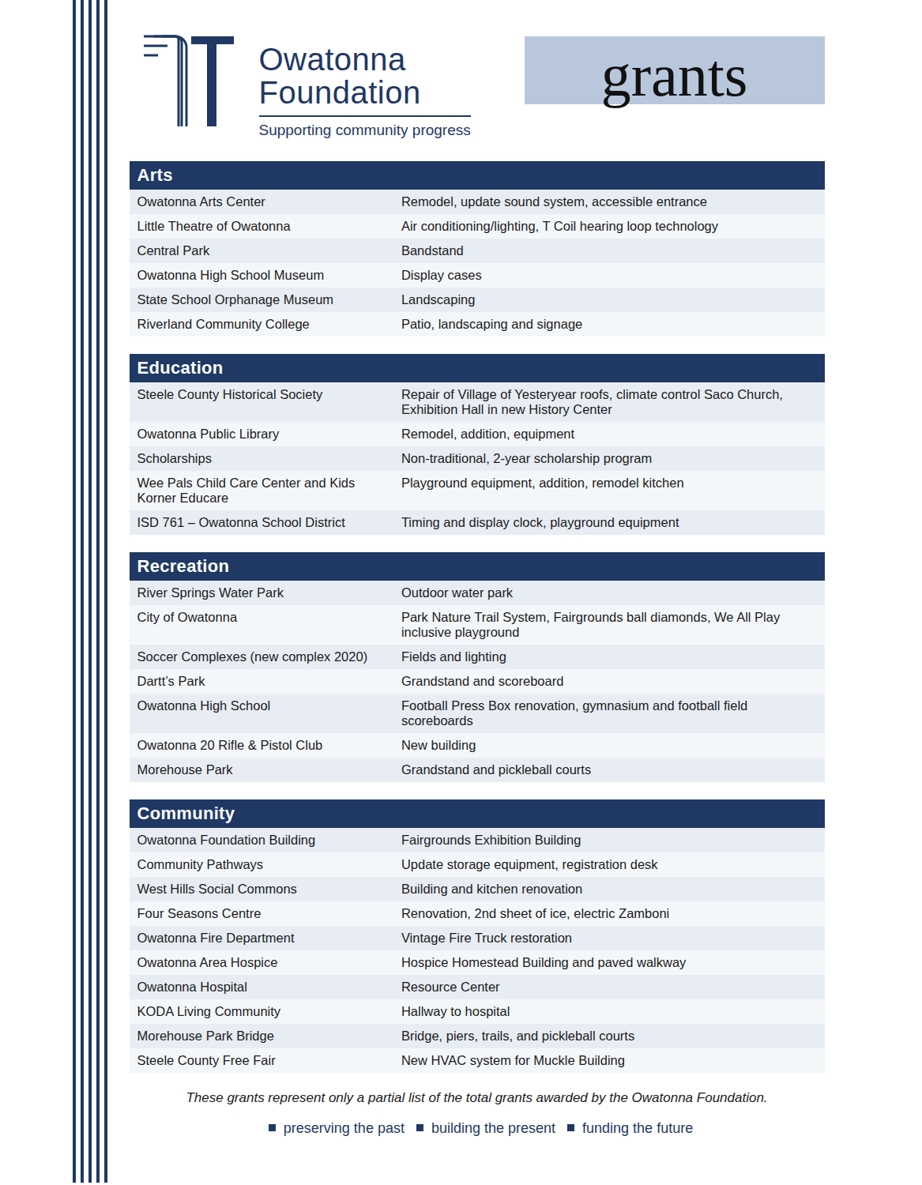Owatonna
Foundation
Supporting community progress
grants
Arts
| Owatonna Arts Center | Remodel, update sound system, accessible entrance |
| Little Theatre of Owatonna | Air conditioning/lighting, T Coil hearing loop technology |
| Central Park | Bandstand |
| Owatonna High School Museum | Display cases |
| State School Orphanage Museum | Landscaping |
| Riverland Community College | Patio, landscaping and signage |
Education
| Steele County Historical Society | Repair of Village of Yesteryear roofs, climate control Saco Church, Exhibition Hall in new History Center |
| Owatonna Public Library | Remodel, addition, equipment |
| Scholarships | Non-traditional, 2-year scholarship program |
| Wee Pals Child Care Center and Kids Korner Educare | Playground equipment, addition, remodel kitchen |
| ISD 761 – Owatonna School District | Timing and display clock, playground equipment |
Recreation
| River Springs Water Park | Outdoor water park |
| City of Owatonna | Park Nature Trail System, Fairgrounds ball diamonds, We All Play inclusive playground |
| Soccer Complexes (new complex 2020) | Fields and lighting |
| Dartt’s Park | Grandstand and scoreboard |
| Owatonna High School | Football Press Box renovation, gymnasium and football field scoreboards |
| Owatonna 20 Rifle & Pistol Club | New building |
| Morehouse Park | Grandstand and pickleball courts |
Community
| Owatonna Foundation Building | Fairgrounds Exhibition Building |
| Community Pathways | Update storage equipment, registration desk |
| West Hills Social Commons | Building and kitchen renovation |
| Four Seasons Centre | Renovation, 2nd sheet of ice, electric Zamboni |
| Owatonna Fire Department | Vintage Fire Truck restoration |
| Owatonna Area Hospice | Hospice Homestead Building and paved walkway |
| Owatonna Hospital | Resource Center |
| KODA Living Community | Hallway to hospital |
| Morehouse Park Bridge | Bridge, piers, trails, and pickleball courts |
| Steele County Free Fair | New HVAC system for Muckle Building |
These grants represent only a partial list of the total grants awarded by the Owatonna Foundation.
preserving the past building the present funding the future